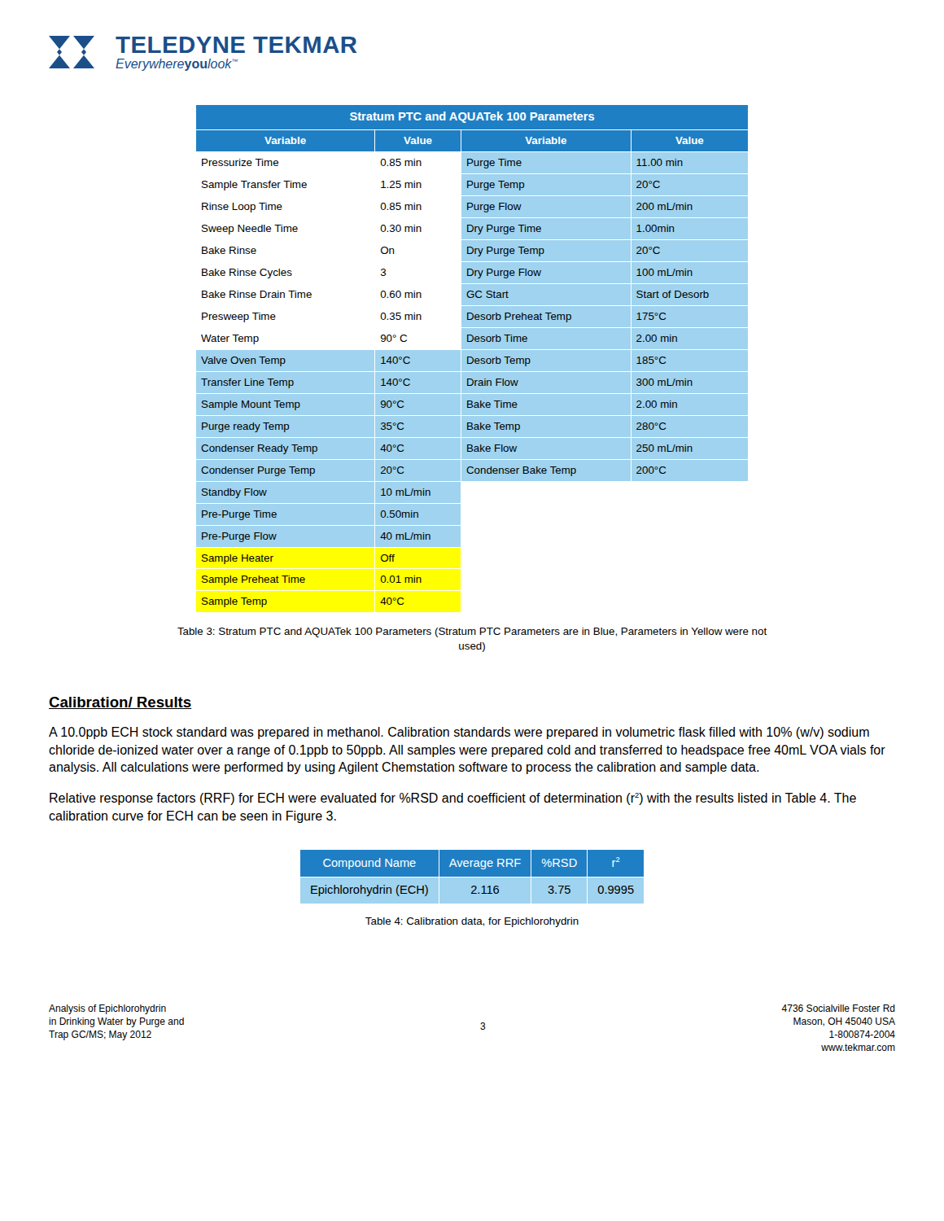TELEDYNE TEKMAR
Everywhereyoulook™
| Stratum PTC and AQUATek 100 Parameters |
| --- |
| Variable | Value | Variable | Value |
| Pressurize Time | 0.85 min | Purge Time | 11.00 min |
| Sample Transfer Time | 1.25 min | Purge Temp | 20°C |
| Rinse Loop Time | 0.85 min | Purge Flow | 200 mL/min |
| Sweep Needle Time | 0.30 min | Dry Purge Time | 1.00min |
| Bake Rinse | On | Dry Purge Temp | 20°C |
| Bake Rinse Cycles | 3 | Dry Purge Flow | 100 mL/min |
| Bake Rinse Drain Time | 0.60 min | GC Start | Start of Desorb |
| Presweep Time | 0.35 min | Desorb Preheat Temp | 175°C |
| Water Temp | 90° C | Desorb Time | 2.00 min |
| Valve Oven Temp | 140°C | Desorb Temp | 185°C |
| Transfer Line Temp | 140°C | Drain Flow | 300 mL/min |
| Sample Mount Temp | 90°C | Bake Time | 2.00 min |
| Purge ready Temp | 35°C | Bake Temp | 280°C |
| Condenser Ready Temp | 40°C | Bake Flow | 250 mL/min |
| Condenser Purge Temp | 20°C | Condenser Bake Temp | 200°C |
| Standby Flow | 10 mL/min | | |
| Pre-Purge Time | 0.50min | | |
| Pre-Purge Flow | 40 mL/min | | |
| Sample Heater | Off | | |
| Sample Preheat Time | 0.01 min | | |
| Sample Temp | 40°C | | |
Table 3: Stratum PTC and AQUATek 100 Parameters (Stratum PTC Parameters are in Blue, Parameters in Yellow were not used)
Calibration/ Results
A 10.0ppb ECH stock standard was prepared in methanol. Calibration standards were prepared in volumetric flask filled with 10% (w/v) sodium chloride de-ionized water over a range of 0.1ppb to 50ppb. All samples were prepared cold and transferred to headspace free 40mL VOA vials for analysis. All calculations were performed by using Agilent Chemstation software to process the calibration and sample data.
Relative response factors (RRF) for ECH were evaluated for %RSD and coefficient of determination (r2) with the results listed in Table 4. The calibration curve for ECH can be seen in Figure 3.
| Compound Name | Average RRF | %RSD | r 2 |
| --- | --- | --- | --- |
| Epichlorohydrin (ECH) | 2.116 | 3.75 | 0.9995 |
Table 4: Calibration data, for Epichlorohydrin
Analysis of Epichlorohydrin
in Drinking Water by Purge and
Trap GC/MS; May 2012
3
4736 Socialville Foster Rd
Mason, OH 45040 USA
1-800874-2004
www.tekmar.com